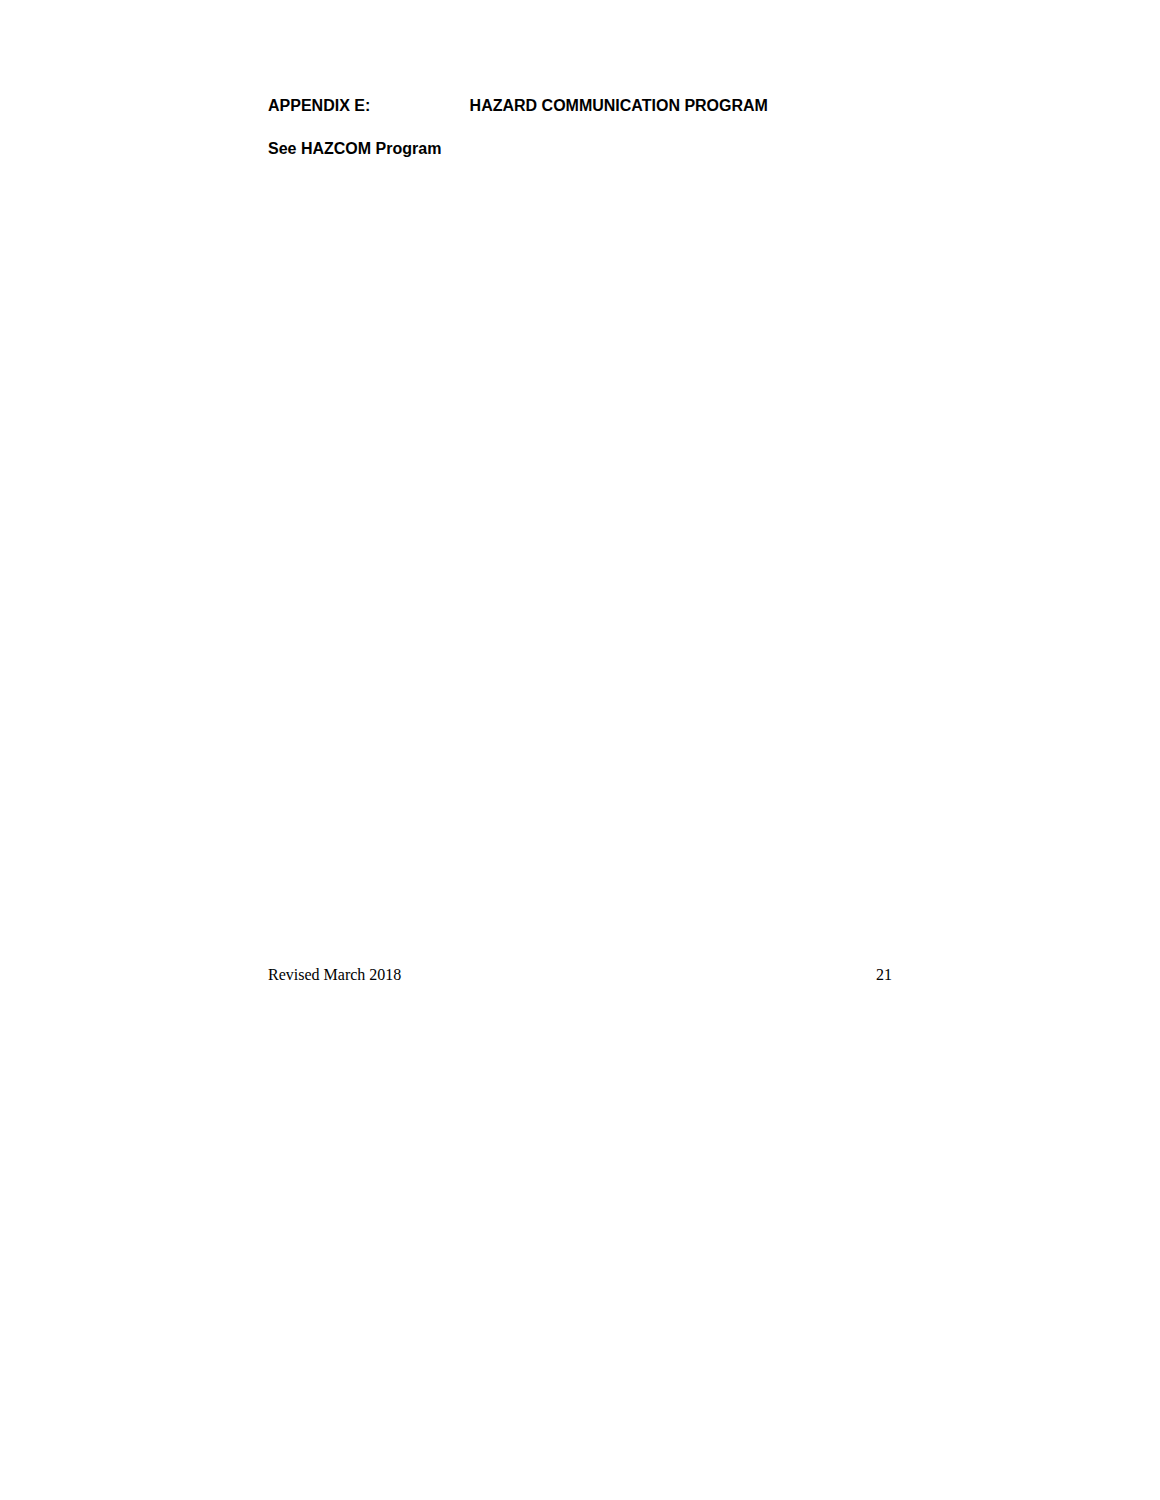APPENDIX E: HAZARD COMMUNICATION PROGRAM
See HAZCOM Program
Revised March 2018 21